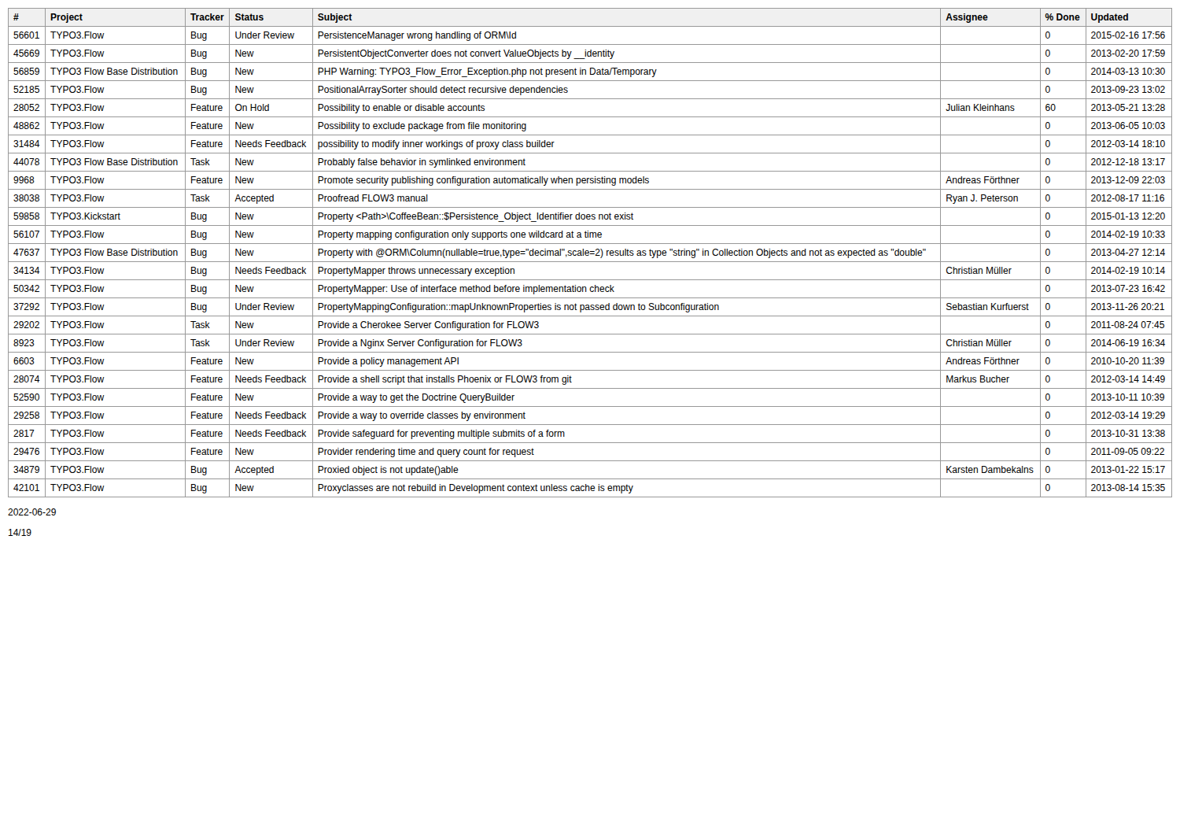| # | Project | Tracker | Status | Subject | Assignee | % Done | Updated |
| --- | --- | --- | --- | --- | --- | --- | --- |
| 56601 | TYPO3.Flow | Bug | Under Review | PersistenceManager wrong handling of ORM\Id | | 0 | 2015-02-16 17:56 |
| 45669 | TYPO3.Flow | Bug | New | PersistentObjectConverter does not convert ValueObjects by __identity | | 0 | 2013-02-20 17:59 |
| 56859 | TYPO3 Flow Base Distribution | Bug | New | PHP Warning: TYPO3_Flow_Error_Exception.php not present in Data/Temporary | | 0 | 2014-03-13 10:30 |
| 52185 | TYPO3.Flow | Bug | New | PositionalArraySorter should detect recursive dependencies | | 0 | 2013-09-23 13:02 |
| 28052 | TYPO3.Flow | Feature | On Hold | Possibility to enable or disable accounts | Julian Kleinhans | 60 | 2013-05-21 13:28 |
| 48862 | TYPO3.Flow | Feature | New | Possibility to exclude package from file monitoring | | 0 | 2013-06-05 10:03 |
| 31484 | TYPO3.Flow | Feature | Needs Feedback | possibility to modify inner workings of proxy class builder | | 0 | 2012-03-14 18:10 |
| 44078 | TYPO3 Flow Base Distribution | Task | New | Probably false behavior in symlinked environment | | 0 | 2012-12-18 13:17 |
| 9968 | TYPO3.Flow | Feature | New | Promote security publishing configuration automatically when persisting models | Andreas Förthner | 0 | 2013-12-09 22:03 |
| 38038 | TYPO3.Flow | Task | Accepted | Proofread FLOW3 manual | Ryan J. Peterson | 0 | 2012-08-17 11:16 |
| 59858 | TYPO3.Kickstart | Bug | New | Property <Path>\CoffeeBean::$Persistence_Object_Identifier does not exist | | 0 | 2015-01-13 12:20 |
| 56107 | TYPO3.Flow | Bug | New | Property mapping configuration only supports one wildcard at a time | | 0 | 2014-02-19 10:33 |
| 47637 | TYPO3 Flow Base Distribution | Bug | New | Property with @ORM\Column(nullable=true,type="decimal",scale=2) results as type "string" in Collection Objects and not as expected as "double" | | 0 | 2013-04-27 12:14 |
| 34134 | TYPO3.Flow | Bug | Needs Feedback | PropertyMapper throws unnecessary exception | Christian Müller | 0 | 2014-02-19 10:14 |
| 50342 | TYPO3.Flow | Bug | New | PropertyMapper: Use of interface method before implementation check | | 0 | 2013-07-23 16:42 |
| 37292 | TYPO3.Flow | Bug | Under Review | PropertyMappingConfiguration::mapUnknownProperties is not passed down to Subconfiguration | Sebastian Kurfuerst | 0 | 2013-11-26 20:21 |
| 29202 | TYPO3.Flow | Task | New | Provide a Cherokee Server Configuration for FLOW3 | | 0 | 2011-08-24 07:45 |
| 8923 | TYPO3.Flow | Task | Under Review | Provide a Nginx Server Configuration for FLOW3 | Christian Müller | 0 | 2014-06-19 16:34 |
| 6603 | TYPO3.Flow | Feature | New | Provide a policy management API | Andreas Förthner | 0 | 2010-10-20 11:39 |
| 28074 | TYPO3.Flow | Feature | Needs Feedback | Provide a shell script that installs Phoenix or FLOW3 from git | Markus Bucher | 0 | 2012-03-14 14:49 |
| 52590 | TYPO3.Flow | Feature | New | Provide a way to get the Doctrine QueryBuilder | | 0 | 2013-10-11 10:39 |
| 29258 | TYPO3.Flow | Feature | Needs Feedback | Provide a way to override classes by environment | | 0 | 2012-03-14 19:29 |
| 2817 | TYPO3.Flow | Feature | Needs Feedback | Provide safeguard for preventing multiple submits of a form | | 0 | 2013-10-31 13:38 |
| 29476 | TYPO3.Flow | Feature | New | Provider rendering time and query count for request | | 0 | 2011-09-05 09:22 |
| 34879 | TYPO3.Flow | Bug | Accepted | Proxied object is not update()able | Karsten Dambekalns | 0 | 2013-01-22 15:17 |
| 42101 | TYPO3.Flow | Bug | New | Proxyclasses are not rebuild in Development context unless cache is empty | | 0 | 2013-08-14 15:35 |
2022-06-29
14/19